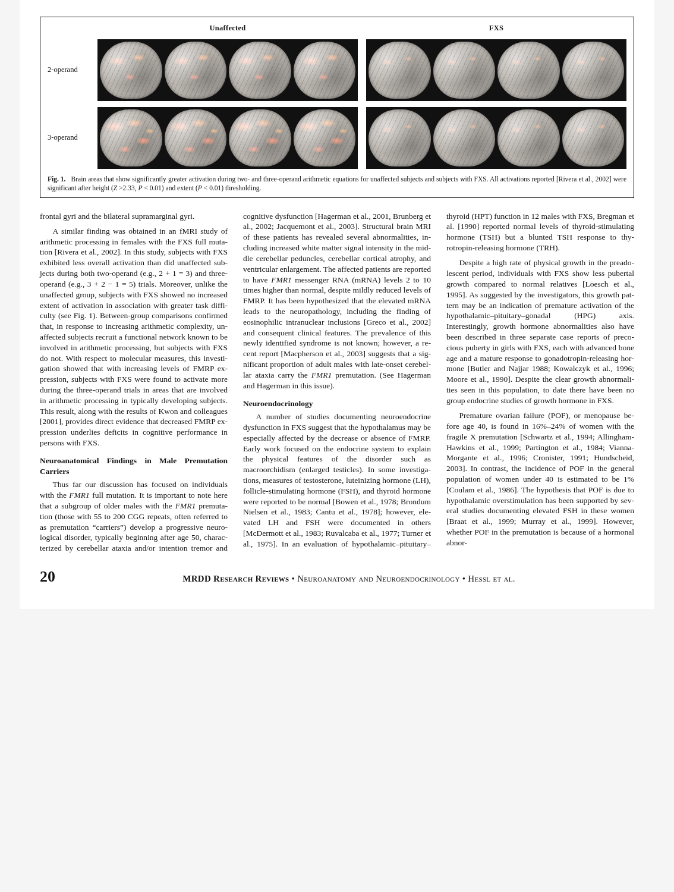Unaffected
FXS
2-operand
3-operand
Fig. 1. Brain areas that show significantly greater activation during two- and three-operand arithmetic equations for unaffected subjects and subjects with FXS. All activations reported [Rivera et al., 2002] were significant after height (Z >2.33, P < 0.01) and extent (P < 0.01) thresholding.
frontal gyri and the bilateral supramarginal gyri.
A similar finding was obtained in an fMRI study of arithmetic processing in females with the FXS full mutation [Rivera et al., 2002]. In this study, subjects with FXS exhibited less overall activation than did unaffected subjects during both two-operand (e.g., 2 + 1 = 3) and three-operand (e.g., 3 + 2 − 1 = 5) trials. Moreover, unlike the unaffected group, subjects with FXS showed no increased extent of activation in association with greater task difficulty (see Fig. 1). Between-group comparisons confirmed that, in response to increasing arithmetic complexity, unaffected subjects recruit a functional network known to be involved in arithmetic processing, but subjects with FXS do not. With respect to molecular measures, this investigation showed that with increasing levels of FMRP expression, subjects with FXS were found to activate more during the three-operand trials in areas that are involved in arithmetic processing in typically developing subjects. This result, along with the results of Kwon and colleagues [2001], provides direct evidence that decreased FMRP expression underlies deficits in cognitive performance in persons with FXS.
Neuroanatomical Findings in Male Premutation Carriers
Thus far our discussion has focused on individuals with the FMR1 full mutation. It is important to note here that a subgroup of older males with the FMR1 premutation (those with 55 to 200 CGG repeats, often referred to as premutation “carriers”) develop a progressive neurological disorder, typically beginning after age 50, characterized by cerebellar ataxia and/or intention tremor and cognitive dysfunction [Hagerman et al., 2001, Brunberg et al., 2002; Jacquemont et al., 2003]. Structural brain MRI of these patients has revealed several abnormalities, including increased white matter signal intensity in the middle cerebellar peduncles, cerebellar cortical atrophy, and ventricular enlargement. The affected patients are reported to have FMR1 messenger RNA (mRNA) levels 2 to 10 times higher than normal, despite mildly reduced levels of FMRP. It has been hypothesized that the elevated mRNA leads to the neuropathology, including the finding of eosinophilic intranuclear inclusions [Greco et al., 2002] and consequent clinical features. The prevalence of this newly identified syndrome is not known; however, a recent report [Macpherson et al., 2003] suggests that a significant proportion of adult males with late-onset cerebellar ataxia carry the FMR1 premutation. (See Hagerman and Hagerman in this issue).
Neuroendocrinology
A number of studies documenting neuroendocrine dysfunction in FXS suggest that the hypothalamus may be especially affected by the decrease or absence of FMRP. Early work focused on the endocrine system to explain the physical features of the disorder such as macroorchidism (enlarged testicles). In some investigations, measures of testosterone, luteinizing hormone (LH), follicle-stimulating hormone (FSH), and thyroid hormone were reported to be normal [Bowen et al., 1978; Brondum Nielsen et al., 1983; Cantu et al., 1978]; however, elevated LH and FSH were documented in others [McDermott et al., 1983; Ruvalcaba et al., 1977; Turner et al., 1975]. In an evaluation of hypothalamic–pituitary–thyroid (HPT) function in 12 males with FXS, Bregman et al. [1990] reported normal levels of thyroid-stimulating hormone (TSH) but a blunted TSH response to thyrotropin-releasing hormone (TRH).
Despite a high rate of physical growth in the preadolescent period, individuals with FXS show less pubertal growth compared to normal relatives [Loesch et al., 1995]. As suggested by the investigators, this growth pattern may be an indication of premature activation of the hypothalamic–pituitary–gonadal (HPG) axis. Interestingly, growth hormone abnormalities also have been described in three separate case reports of precocious puberty in girls with FXS, each with advanced bone age and a mature response to gonadotropin-releasing hormone [Butler and Najjar 1988; Kowalczyk et al., 1996; Moore et al., 1990]. Despite the clear growth abnormalities seen in this population, to date there have been no group endocrine studies of growth hormone in FXS.
Premature ovarian failure (POF), or menopause before age 40, is found in 16%–24% of women with the fragile X premutation [Schwartz et al., 1994; Allingham-Hawkins et al., 1999; Partington et al., 1984; Vianna-Morgante et al., 1996; Cronister, 1991; Hundscheid, 2003]. In contrast, the incidence of POF in the general population of women under 40 is estimated to be 1% [Coulam et al., 1986]. The hypothesis that POF is due to hypothalamic overstimulation has been supported by several studies documenting elevated FSH in these women [Braat et al., 1999; Murray et al., 1999]. However, whether POF in the premutation is because of a hormonal abnor-
20
MRDD Research Reviews • Neuroanatomy and Neuroendocrinology • Hessl et al.